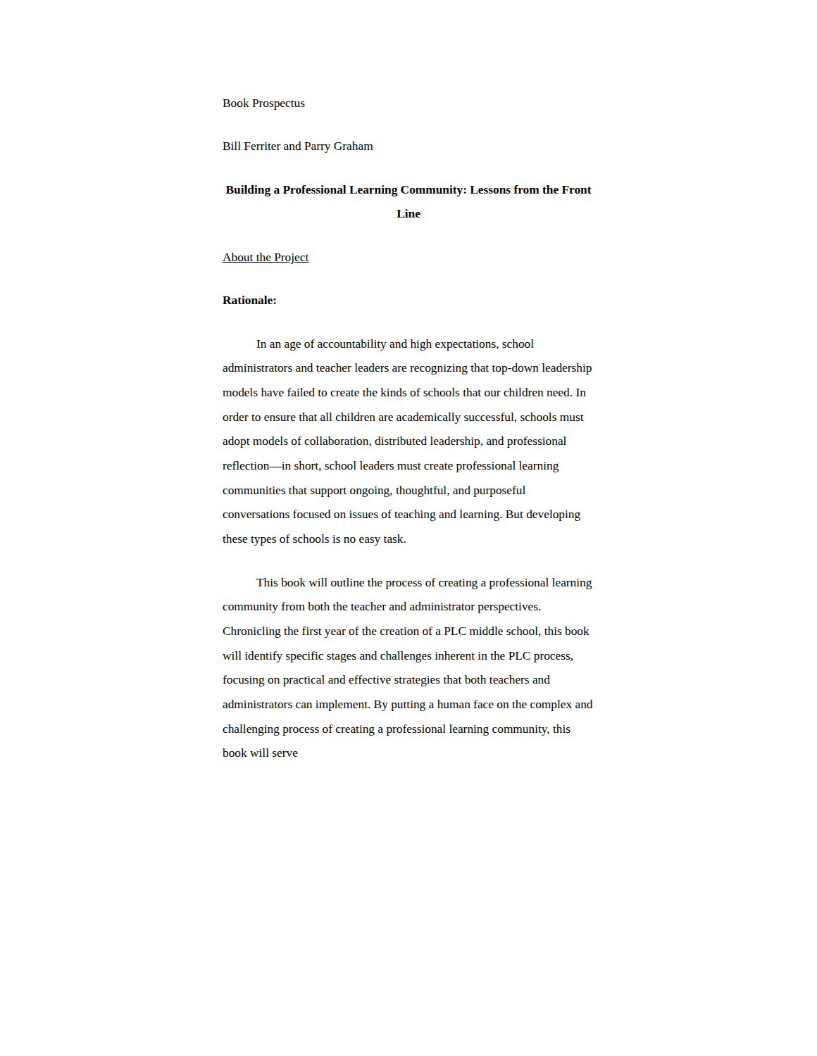Book Prospectus
Bill Ferriter and Parry Graham
Building a Professional Learning Community: Lessons from the Front Line
About the Project
Rationale:
In an age of accountability and high expectations, school administrators and teacher leaders are recognizing that top-down leadership models have failed to create the kinds of schools that our children need. In order to ensure that all children are academically successful, schools must adopt models of collaboration, distributed leadership, and professional reflection—in short, school leaders must create professional learning communities that support ongoing, thoughtful, and purposeful conversations focused on issues of teaching and learning. But developing these types of schools is no easy task.
This book will outline the process of creating a professional learning community from both the teacher and administrator perspectives. Chronicling the first year of the creation of a PLC middle school, this book will identify specific stages and challenges inherent in the PLC process, focusing on practical and effective strategies that both teachers and administrators can implement. By putting a human face on the complex and challenging process of creating a professional learning community, this book will serve